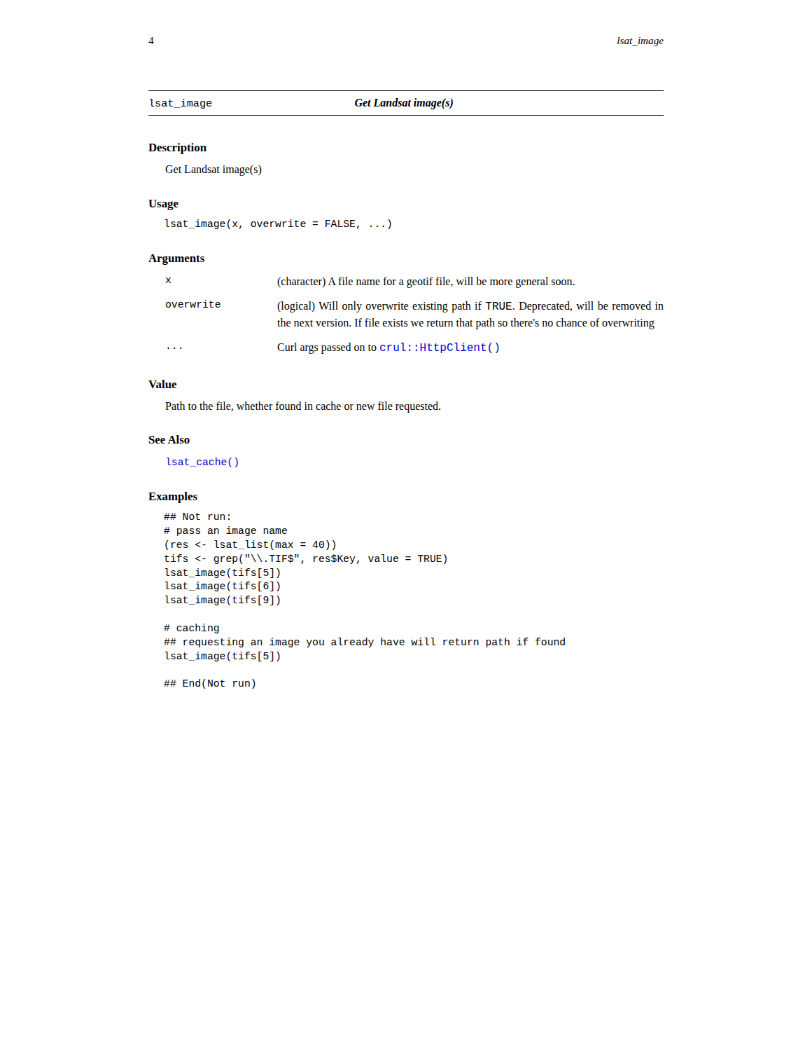4 lsat_image
lsat_image Get Landsat image(s)
Description
Get Landsat image(s)
Usage
lsat_image(x, overwrite = FALSE, ...)
Arguments
x
(character) A file name for a geotif file, will be more general soon.
overwrite
(logical) Will only overwrite existing path if TRUE. Deprecated, will be removed in the next version. If file exists we return that path so there's no chance of overwriting
...
Curl args passed on to crul::HttpClient()
Value
Path to the file, whether found in cache or new file requested.
See Also
lsat_cache()
Examples
## Not run: 
# pass an image name
(res <- lsat_list(max = 40))
tifs <- grep("\\.TIF$", res$Key, value = TRUE)
lsat_image(tifs[5])
lsat_image(tifs[6])
lsat_image(tifs[9])

# caching
## requesting an image you already have will return path if found
lsat_image(tifs[5])

## End(Not run)